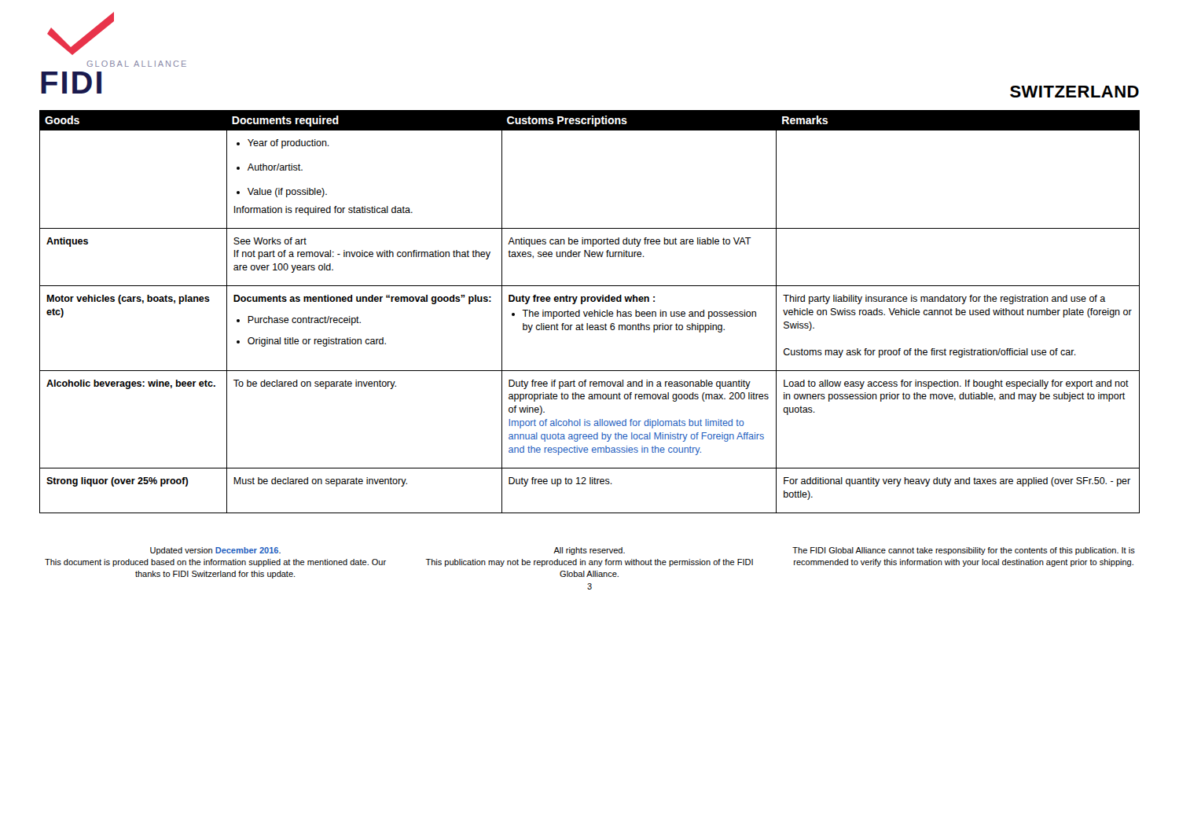GLOBAL ALLIANCE
FIDI
SWITZERLAND
| Goods | Documents required | Customs Prescriptions | Remarks |
| --- | --- | --- | --- |
| | Year of production. Author/artist. Value (if possible). Information is required for statistical data. | | |
| Antiques | See Works of art If not part of a removal: - invoice with confirmation that they are over 100 years old. | Antiques can be imported duty free but are liable to VAT taxes, see under New furniture. | |
| Motor vehicles (cars, boats, planes etc) | Documents as mentioned under “removal goods” plus: Purchase contract/receipt. Original title or registration card. | Duty free entry provided when : The imported vehicle has been in use and possession by client for at least 6 months prior to shipping. | Third party liability insurance is mandatory for the registration and use of a vehicle on Swiss roads. Vehicle cannot be used without number plate (foreign or Swiss). Customs may ask for proof of the first registration/official use of car. |
| Alcoholic beverages: wine, beer etc. | To be declared on separate inventory. | Duty free if part of removal and in a reasonable quantity appropriate to the amount of removal goods (max. 200 litres of wine). Import of alcohol is allowed for diplomats but limited to annual quota agreed by the local Ministry of Foreign Affairs and the respective embassies in the country. | Load to allow easy access for inspection. If bought especially for export and not in owners possession prior to the move, dutiable, and may be subject to import quotas. |
| Strong liquor (over 25% proof) | Must be declared on separate inventory. | Duty free up to 12 litres. | For additional quantity very heavy duty and taxes are applied (over SFr.50. - per bottle). |
Updated version December 2016.
This document is produced based on the information supplied at the mentioned date. Our thanks to FIDI Switzerland for this update.
All rights reserved.
This publication may not be reproduced in any form without the permission of the FIDI Global Alliance.
3
The FIDI Global Alliance cannot take responsibility for the contents of this publication. It is recommended to verify this information with your local destination agent prior to shipping.